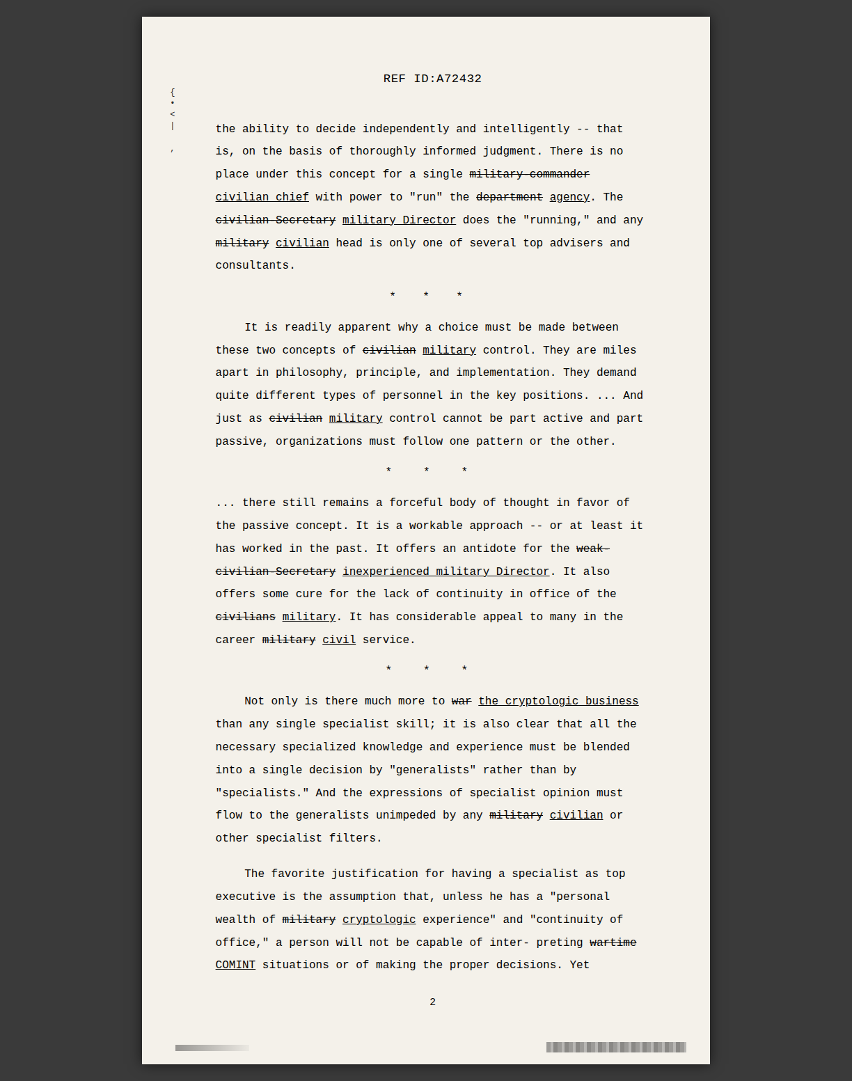{
•
<
|
,
REF ID:A72432
the ability to decide independently and intelligently -- that is, on the basis of thoroughly informed judgment. There is no place under this concept for a single military-commander civilian chief with power to "run" the department agency. The civilian-Secretary military Director does the "running," and any military civilian head is only one of several top advisers and consultants.
* * *
It is readily apparent why a choice must be made between these two concepts of civilian military control. They are miles apart in philosophy, principle, and implementation. They demand quite different types of personnel in the key positions. ... And just as civilian military control cannot be part active and part passive, organizations must follow one pattern or the other.
* * *
... there still remains a forceful body of thought in favor of the passive concept. It is a workable approach -- or at least it has worked in the past. It offers an antidote for the weak-civilian-Secretary inexperienced military Director. It also offers some cure for the lack of continuity in office of the civilians military. It has considerable appeal to many in the career military civil service.
* * *
Not only is there much more to war the cryptologic business than any single specialist skill; it is also clear that all the necessary specialized knowledge and experience must be blended into a single decision by "generalists" rather than by "specialists." And the expressions of specialist opinion must flow to the generalists unimpeded by any military civilian or other specialist filters.
The favorite justification for having a specialist as top executive is the assumption that, unless he has a "personal wealth of military cryptologic experience" and "continuity of office," a person will not be capable of inter- preting wartime COMINT situations or of making the proper decisions. Yet
2